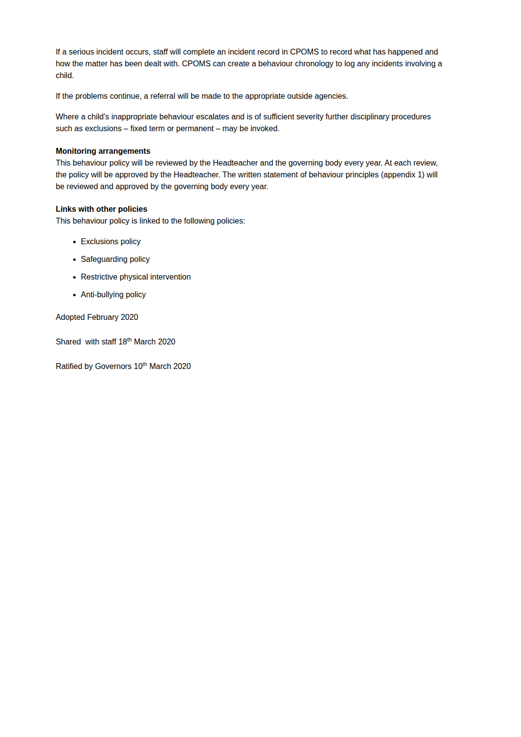If a serious incident occurs, staff will complete an incident record in CPOMS to record what has happened and how the matter has been dealt with. CPOMS can create a behaviour chronology to log any incidents involving a child.
If the problems continue, a referral will be made to the appropriate outside agencies.
Where a child's inappropriate behaviour escalates and is of sufficient severity further disciplinary procedures such as exclusions – fixed term or permanent – may be invoked.
Monitoring arrangements
This behaviour policy will be reviewed by the Headteacher and the governing body every year. At each review, the policy will be approved by the Headteacher. The written statement of behaviour principles (appendix 1) will be reviewed and approved by the governing body every year.
Links with other policies
This behaviour policy is linked to the following policies:
Exclusions policy
Safeguarding policy
Restrictive physical intervention
Anti-bullying policy
Adopted February 2020
Shared with staff 18th March 2020
Ratified by Governors 10th March 2020